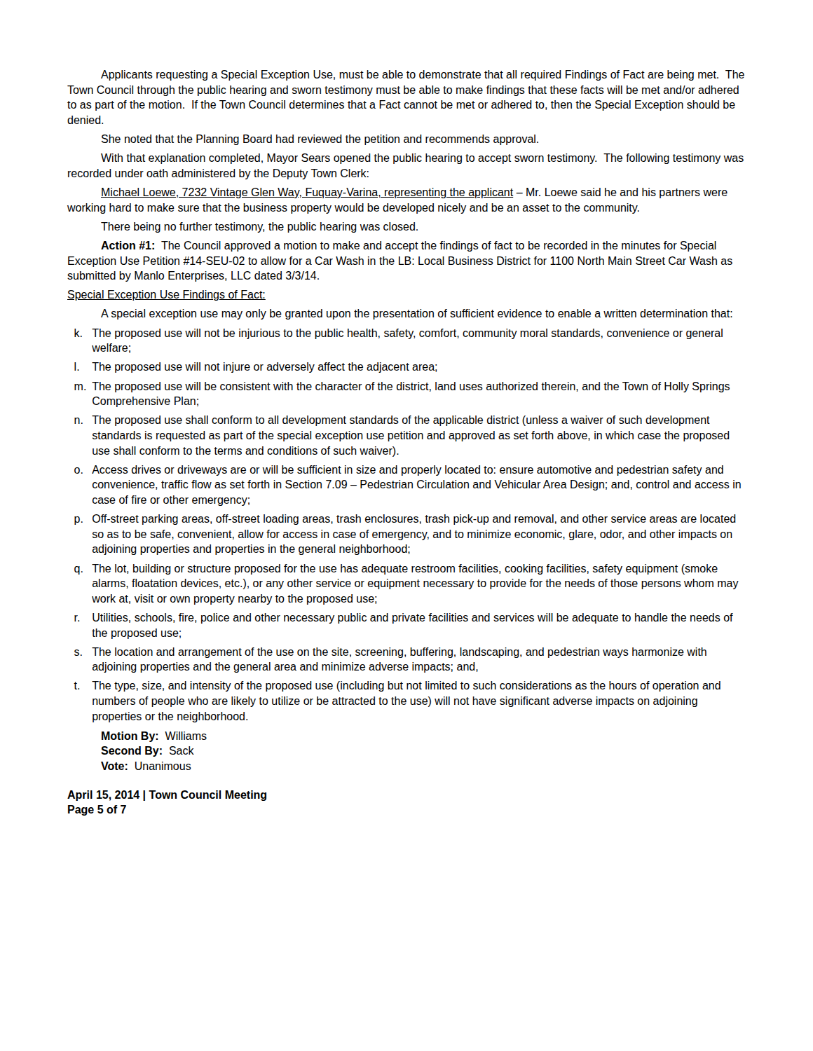Applicants requesting a Special Exception Use, must be able to demonstrate that all required Findings of Fact are being met. The Town Council through the public hearing and sworn testimony must be able to make findings that these facts will be met and/or adhered to as part of the motion. If the Town Council determines that a Fact cannot be met or adhered to, then the Special Exception should be denied.
She noted that the Planning Board had reviewed the petition and recommends approval.
With that explanation completed, Mayor Sears opened the public hearing to accept sworn testimony. The following testimony was recorded under oath administered by the Deputy Town Clerk:
Michael Loewe, 7232 Vintage Glen Way, Fuquay-Varina, representing the applicant – Mr. Loewe said he and his partners were working hard to make sure that the business property would be developed nicely and be an asset to the community.
There being no further testimony, the public hearing was closed.
Action #1: The Council approved a motion to make and accept the findings of fact to be recorded in the minutes for Special Exception Use Petition #14-SEU-02 to allow for a Car Wash in the LB: Local Business District for 1100 North Main Street Car Wash as submitted by Manlo Enterprises, LLC dated 3/3/14.
Special Exception Use Findings of Fact:
A special exception use may only be granted upon the presentation of sufficient evidence to enable a written determination that:
k. The proposed use will not be injurious to the public health, safety, comfort, community moral standards, convenience or general welfare;
l. The proposed use will not injure or adversely affect the adjacent area;
m. The proposed use will be consistent with the character of the district, land uses authorized therein, and the Town of Holly Springs Comprehensive Plan;
n. The proposed use shall conform to all development standards of the applicable district (unless a waiver of such development standards is requested as part of the special exception use petition and approved as set forth above, in which case the proposed use shall conform to the terms and conditions of such waiver).
o. Access drives or driveways are or will be sufficient in size and properly located to: ensure automotive and pedestrian safety and convenience, traffic flow as set forth in Section 7.09 – Pedestrian Circulation and Vehicular Area Design; and, control and access in case of fire or other emergency;
p. Off-street parking areas, off-street loading areas, trash enclosures, trash pick-up and removal, and other service areas are located so as to be safe, convenient, allow for access in case of emergency, and to minimize economic, glare, odor, and other impacts on adjoining properties and properties in the general neighborhood;
q. The lot, building or structure proposed for the use has adequate restroom facilities, cooking facilities, safety equipment (smoke alarms, floatation devices, etc.), or any other service or equipment necessary to provide for the needs of those persons whom may work at, visit or own property nearby to the proposed use;
r. Utilities, schools, fire, police and other necessary public and private facilities and services will be adequate to handle the needs of the proposed use;
s. The location and arrangement of the use on the site, screening, buffering, landscaping, and pedestrian ways harmonize with adjoining properties and the general area and minimize adverse impacts; and,
t. The type, size, and intensity of the proposed use (including but not limited to such considerations as the hours of operation and numbers of people who are likely to utilize or be attracted to the use) will not have significant adverse impacts on adjoining properties or the neighborhood.
Motion By: Williams
Second By: Sack
Vote: Unanimous
April 15, 2014 | Town Council Meeting
Page 5 of 7